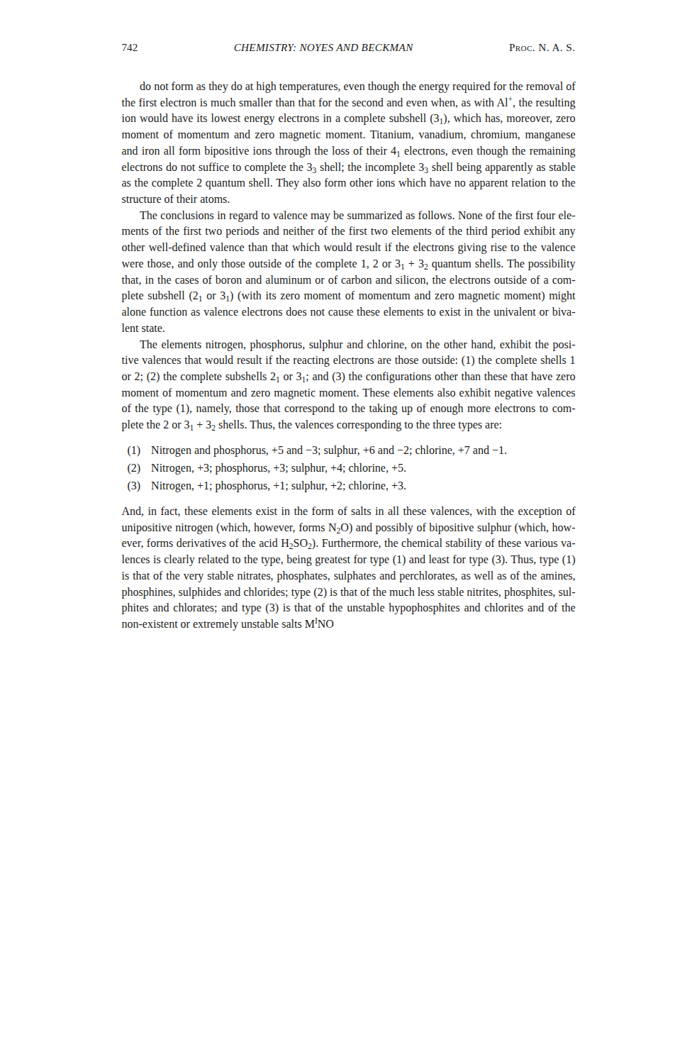742 CHEMISTRY: NOYES AND BECKMAN Proc. N. A. S.
do not form as they do at high temperatures, even though the energy required for the removal of the first electron is much smaller than that for the second and even when, as with Al+, the resulting ion would have its lowest energy electrons in a complete subshell (31), which has, moreover, zero moment of momentum and zero magnetic moment. Titanium, vanadium, chromium, manganese and iron all form bipositive ions through the loss of their 41 electrons, even though the remaining electrons do not suffice to complete the 33 shell; the incomplete 33 shell being apparently as stable as the complete 2 quantum shell. They also form other ions which have no apparent relation to the structure of their atoms.
The conclusions in regard to valence may be summarized as follows. None of the first four elements of the first two periods and neither of the first two elements of the third period exhibit any other well-defined valence than that which would result if the electrons giving rise to the valence were those, and only those outside of the complete 1, 2 or 31 + 32 quantum shells. The possibility that, in the cases of boron and aluminum or of carbon and silicon, the electrons outside of a complete subshell (21 or 31) (with its zero moment of momentum and zero magnetic moment) might alone function as valence electrons does not cause these elements to exist in the univalent or bivalent state.
The elements nitrogen, phosphorus, sulphur and chlorine, on the other hand, exhibit the positive valences that would result if the reacting electrons are those outside: (1) the complete shells 1 or 2; (2) the complete subshells 21 or 31; and (3) the configurations other than these that have zero moment of momentum and zero magnetic moment. These elements also exhibit negative valences of the type (1), namely, those that correspond to the taking up of enough more electrons to complete the 2 or 31 + 32 shells. Thus, the valences corresponding to the three types are:
(1) Nitrogen and phosphorus, +5 and −3; sulphur, +6 and −2; chlorine, +7 and −1.
(2) Nitrogen, +3; phosphorus, +3; sulphur, +4; chlorine, +5.
(3) Nitrogen, +1; phosphorus, +1; sulphur, +2; chlorine, +3.
And, in fact, these elements exist in the form of salts in all these valences, with the exception of unipositive nitrogen (which, however, forms N2O) and possibly of bipositive sulphur (which, however, forms derivatives of the acid H2SO2). Furthermore, the chemical stability of these various valences is clearly related to the type, being greatest for type (1) and least for type (3). Thus, type (1) is that of the very stable nitrates, phosphates, sulphates and perchlorates, as well as of the amines, phosphines, sulphides and chlorides; type (2) is that of the much less stable nitrites, phosphites, sulphites and chlorates; and type (3) is that of the unstable hypophosphites and chlorites and of the non-existent or extremely unstable salts MINO